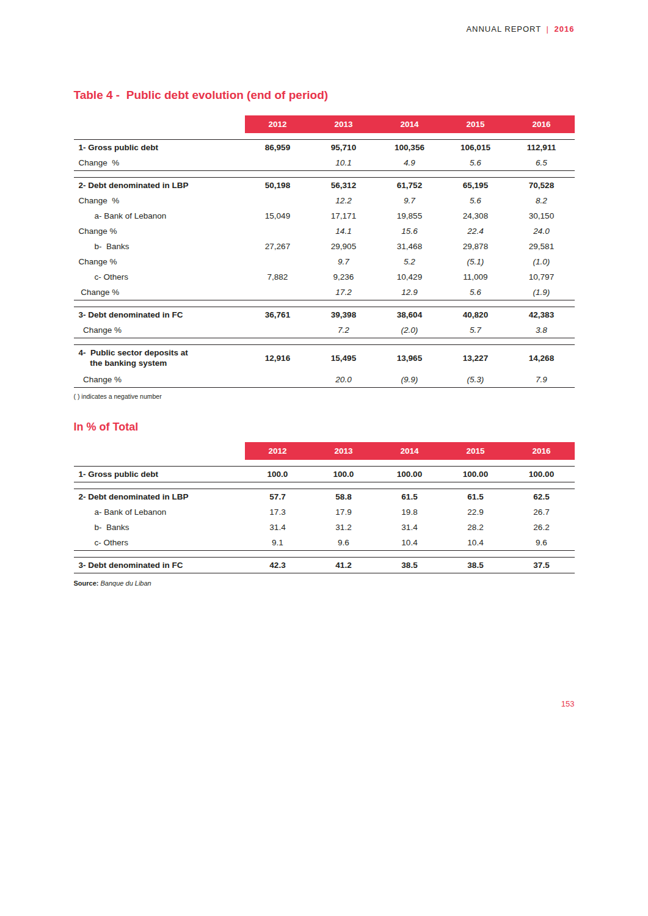ANNUAL REPORT | 2016
Table 4 - Public debt evolution (end of period)
| | 2012 | 2013 | 2014 | 2015 | 2016 |
| --- | --- | --- | --- | --- | --- |
| 1- Gross public debt | 86,959 | 95,710 | 100,356 | 106,015 | 112,911 |
| Change % | | 10.1 | 4.9 | 5.6 | 6.5 |
| 2- Debt denominated in LBP | 50,198 | 56,312 | 61,752 | 65,195 | 70,528 |
| Change % | | 12.2 | 9.7 | 5.6 | 8.2 |
| a- Bank of Lebanon | 15,049 | 17,171 | 19,855 | 24,308 | 30,150 |
| Change % | | 14.1 | 15.6 | 22.4 | 24.0 |
| b- Banks | 27,267 | 29,905 | 31,468 | 29,878 | 29,581 |
| Change % | | 9.7 | 5.2 | (5.1) | (1.0) |
| c- Others | 7,882 | 9,236 | 10,429 | 11,009 | 10,797 |
| Change % | | 17.2 | 12.9 | 5.6 | (1.9) |
| 3- Debt denominated in FC | 36,761 | 39,398 | 38,604 | 40,820 | 42,383 |
| Change % | | 7.2 | (2.0) | 5.7 | 3.8 |
| 4- Public sector deposits at the banking system | 12,916 | 15,495 | 13,965 | 13,227 | 14,268 |
| Change % | | 20.0 | (9.9) | (5.3) | 7.9 |
( ) indicates a negative number
In % of Total
| | 2012 | 2013 | 2014 | 2015 | 2016 |
| --- | --- | --- | --- | --- | --- |
| 1- Gross public debt | 100.0 | 100.0 | 100.00 | 100.00 | 100.00 |
| 2- Debt denominated in LBP | 57.7 | 58.8 | 61.5 | 61.5 | 62.5 |
| a- Bank of Lebanon | 17.3 | 17.9 | 19.8 | 22.9 | 26.7 |
| b- Banks | 31.4 | 31.2 | 31.4 | 28.2 | 26.2 |
| c- Others | 9.1 | 9.6 | 10.4 | 10.4 | 9.6 |
| 3- Debt denominated in FC | 42.3 | 41.2 | 38.5 | 38.5 | 37.5 |
Source: Banque du Liban
153